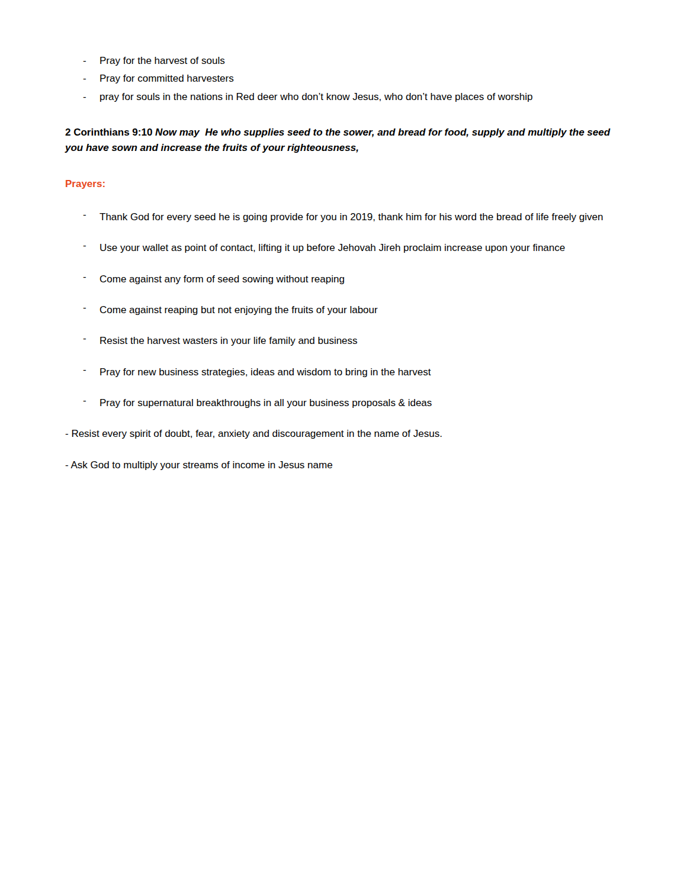Pray for the harvest of souls
Pray for committed harvesters
pray for souls in the nations in Red deer who don’t know Jesus, who don’t have places of worship
2 Corinthians 9:10 Now may He who supplies seed to the sower, and bread for food, supply and multiply the seed you have sown and increase the fruits of your righteousness,
Prayers:
Thank God for every seed he is going provide for you in 2019, thank him for his word the bread of life freely given
Use your wallet as point of contact, lifting it up before Jehovah Jireh proclaim increase upon your finance
Come against any form of seed sowing without reaping
Come against reaping but not enjoying the fruits of your labour
Resist the harvest wasters in your life family and business
Pray for new business strategies, ideas and wisdom to bring in the harvest
Pray for supernatural breakthroughs in all your business proposals & ideas
- Resist every spirit of doubt, fear, anxiety and discouragement in the name of Jesus.
- Ask God to multiply your streams of income in Jesus name